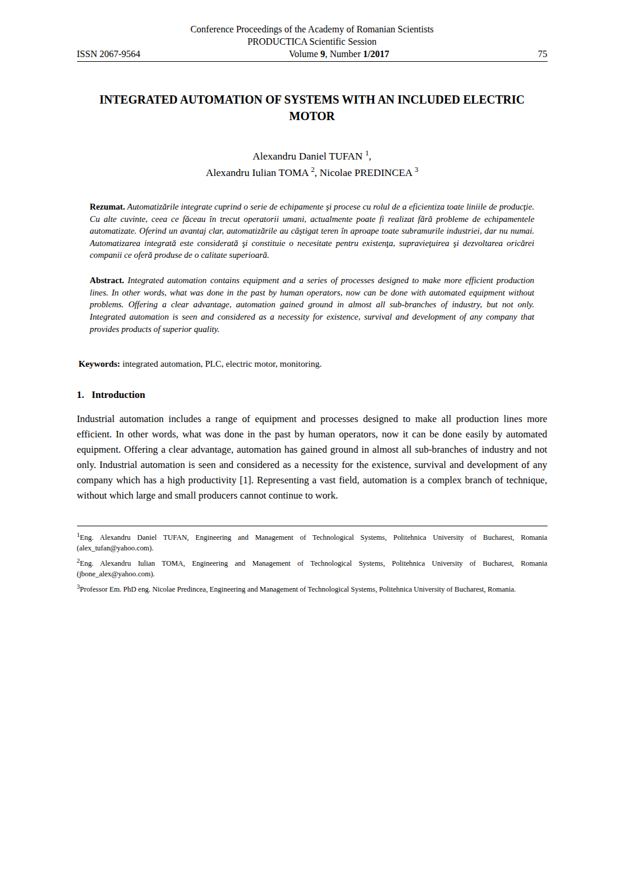Conference Proceedings of the Academy of Romanian Scientists
PRODUCTICA Scientific Session
ISSN 2067-9564 Volume 9, Number 1/2017 75
Integrated Automation of Systems with an Included Electric Motor
Alexandru Daniel TUFAN 1,
Alexandru Iulian TOMA 2, Nicolae PREDINCEA 3
Rezumat. Automatizările integrate cuprind o serie de echipamente şi procese cu rolul de a eficientiza toate liniile de producţie. Cu alte cuvinte, ceea ce făceau în trecut operatorii umani, actualmente poate fi realizat fără probleme de echipamentele automatizate. Oferind un avantaj clar, automatizările au câştigat teren în aproape toate subramurile industriei, dar nu numai. Automatizarea integrată este considerată şi constituie o necesitate pentru existenţa, supravieţuirea şi dezvoltarea oricărei companii ce oferă produse de o calitate superioară.
Abstract. Integrated automation contains equipment and a series of processes designed to make more efficient production lines. In other words, what was done in the past by human operators, now can be done with automated equipment without problems. Offering a clear advantage, automation gained ground in almost all sub-branches of industry, but not only. Integrated automation is seen and considered as a necessity for existence, survival and development of any company that provides products of superior quality.
Keywords: integrated automation, PLC, electric motor, monitoring.
1. Introduction
Industrial automation includes a range of equipment and processes designed to make all production lines more efficient. In other words, what was done in the past by human operators, now it can be done easily by automated equipment. Offering a clear advantage, automation has gained ground in almost all sub-branches of industry and not only. Industrial automation is seen and considered as a necessity for the existence, survival and development of any company which has a high productivity [1]. Representing a vast field, automation is a complex branch of technique, without which large and small producers cannot continue to work.
1Eng. Alexandru Daniel TUFAN, Engineering and Management of Technological Systems, Politehnica University of Bucharest, Romania (alex_tufan@yahoo.com).
2Eng. Alexandru Iulian TOMA, Engineering and Management of Technological Systems, Politehnica University of Bucharest, Romania (jbone_alex@yahoo.com).
3Professor Em. PhD eng. Nicolae Predincea, Engineering and Management of Technological Systems, Politehnica University of Bucharest, Romania.